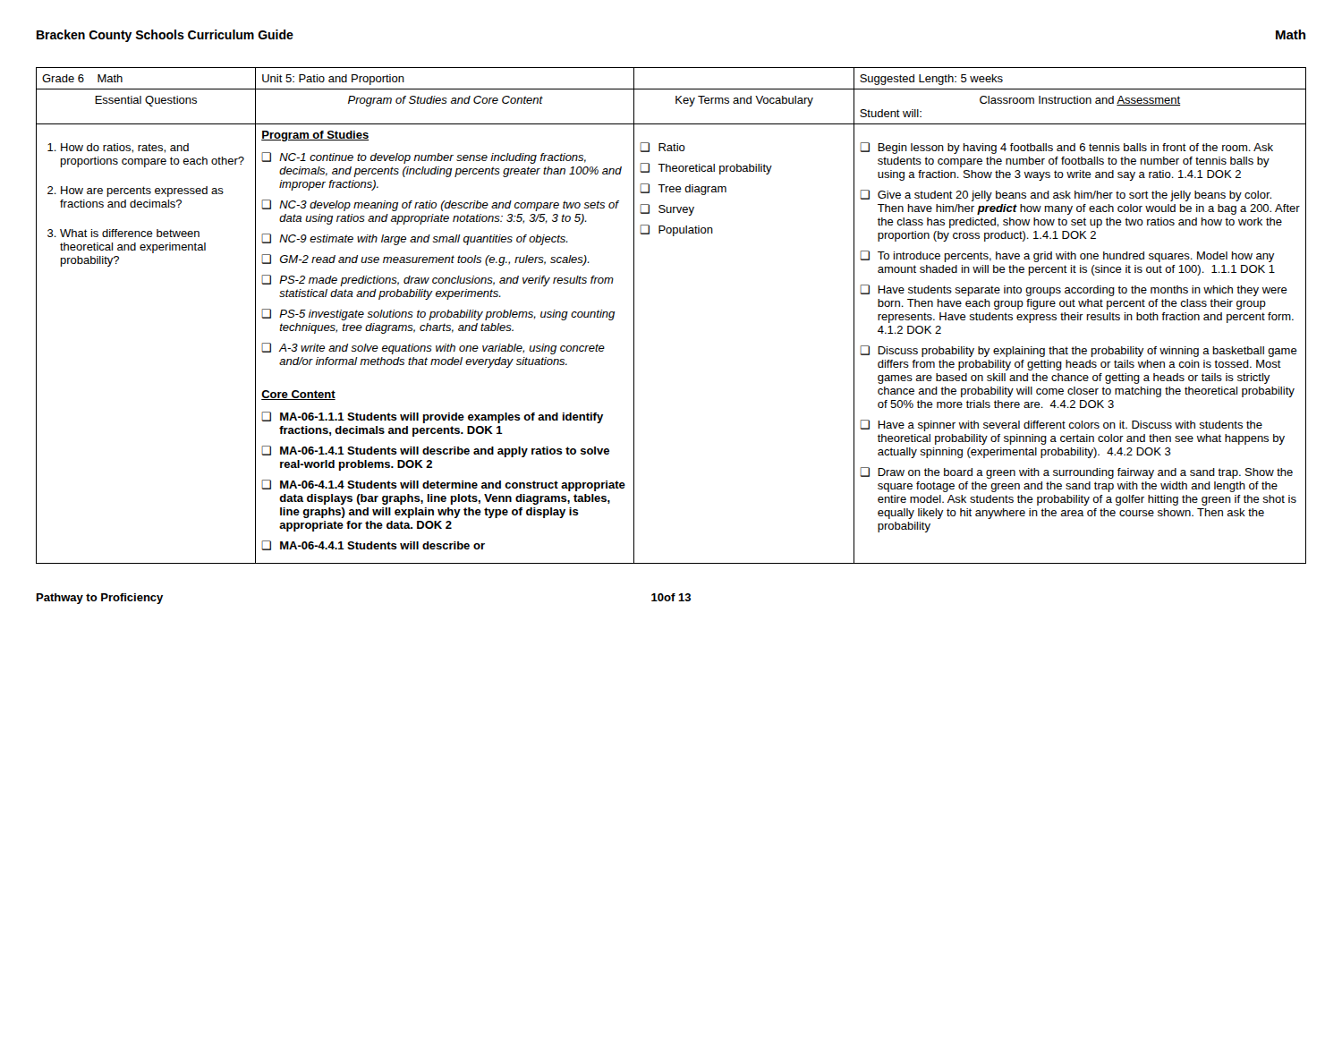Bracken County Schools Curriculum Guide
Math
| Grade 6 Math | Unit 5: Patio and Proportion | | Suggested Length: 5 weeks |
| Essential Questions | Program of Studies and Core Content | Key Terms and Vocabulary | Classroom Instruction and Assessment Student will: |
| How do ratios, rates, and proportions compare to each other? How are percents expressed as fractions and decimals? What is difference between theoretical and experimental probability? | Program of Studies NC-1 continue to develop number sense including fractions, decimals, and percents (including percents greater than 100% and improper fractions). NC-3 develop meaning of ratio (describe and compare two sets of data using ratios and appropriate notations: 3:5, 3/5, 3 to 5). NC-9 estimate with large and small quantities of objects. GM-2 read and use measurement tools (e.g., rulers, scales). PS-2 made predictions, draw conclusions, and verify results from statistical data and probability experiments. PS-5 investigate solutions to probability problems, using counting techniques, tree diagrams, charts, and tables. A-3 write and solve equations with one variable, using concrete and/or informal methods that model everyday situations. Core Content MA-06-1.1.1 Students will provide examples of and identify fractions, decimals and percents. DOK 1 MA-06-1.4.1 Students will describe and apply ratios to solve real-world problems. DOK 2 MA-06-4.1.4 Students will determine and construct appropriate data displays (bar graphs, line plots, Venn diagrams, tables, line graphs) and will explain why the type of display is appropriate for the data. DOK 2 MA-06-4.4.1 Students will describe or | Ratio Theoretical probability Tree diagram Survey Population | Begin lesson by having 4 footballs and 6 tennis balls in front of the room. Ask students to compare the number of footballs to the number of tennis balls by using a fraction. Show the 3 ways to write and say a ratio. 1.4.1 DOK 2 Give a student 20 jelly beans and ask him/her to sort the jelly beans by color. Then have him/her predict how many of each color would be in a bag a 200. After the class has predicted, show how to set up the two ratios and how to work the proportion (by cross product). 1.4.1 DOK 2 To introduce percents, have a grid with one hundred squares. Model how any amount shaded in will be the percent it is (since it is out of 100). 1.1.1 DOK 1 Have students separate into groups according to the months in which they were born. Then have each group figure out what percent of the class their group represents. Have students express their results in both fraction and percent form. 4.1.2 DOK 2 Discuss probability by explaining that the probability of winning a basketball game differs from the probability of getting heads or tails when a coin is tossed. Most games are based on skill and the chance of getting a heads or tails is strictly chance and the probability will come closer to matching the theoretical probability of 50% the more trials there are. 4.4.2 DOK 3 Have a spinner with several different colors on it. Discuss with students the theoretical probability of spinning a certain color and then see what happens by actually spinning (experimental probability). 4.4.2 DOK 3 Draw on the board a green with a surrounding fairway and a sand trap. Show the square footage of the green and the sand trap with the width and length of the entire model. Ask students the probability of a golfer hitting the green if the shot is equally likely to hit anywhere in the area of the course shown. Then ask the probability |
Pathway to Proficiency
10of 13